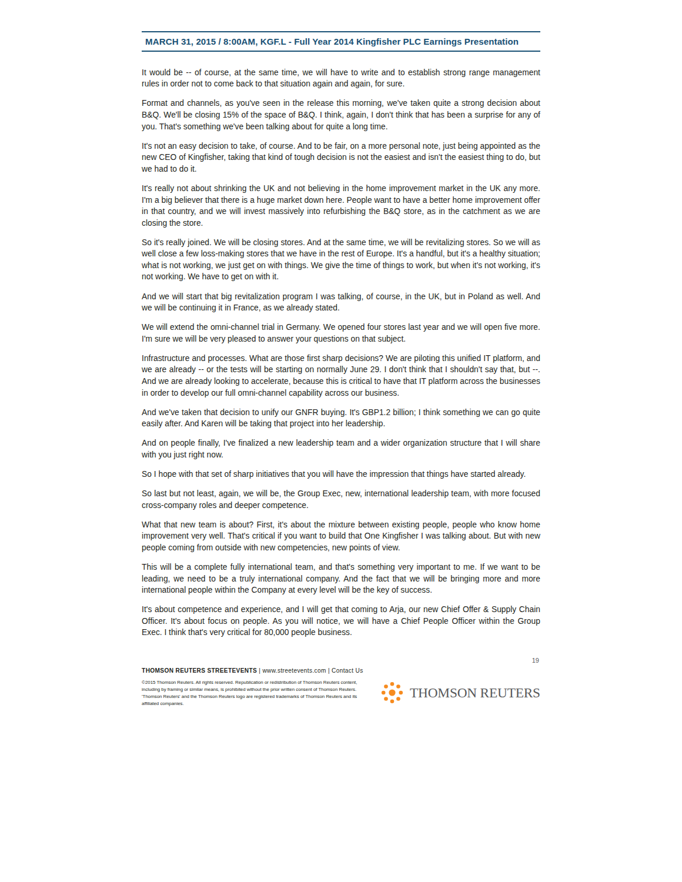MARCH 31, 2015 / 8:00AM, KGF.L - Full Year 2014 Kingfisher PLC Earnings Presentation
It would be -- of course, at the same time, we will have to write and to establish strong range management rules in order not to come back to that situation again and again, for sure.
Format and channels, as you've seen in the release this morning, we've taken quite a strong decision about B&Q. We'll be closing 15% of the space of B&Q. I think, again, I don't think that has been a surprise for any of you. That's something we've been talking about for quite a long time.
It's not an easy decision to take, of course. And to be fair, on a more personal note, just being appointed as the new CEO of Kingfisher, taking that kind of tough decision is not the easiest and isn't the easiest thing to do, but we had to do it.
It's really not about shrinking the UK and not believing in the home improvement market in the UK any more. I'm a big believer that there is a huge market down here. People want to have a better home improvement offer in that country, and we will invest massively into refurbishing the B&Q store, as in the catchment as we are closing the store.
So it's really joined. We will be closing stores. And at the same time, we will be revitalizing stores. So we will as well close a few loss-making stores that we have in the rest of Europe. It's a handful, but it's a healthy situation; what is not working, we just get on with things. We give the time of things to work, but when it's not working, it's not working. We have to get on with it.
And we will start that big revitalization program I was talking, of course, in the UK, but in Poland as well. And we will be continuing it in France, as we already stated.
We will extend the omni-channel trial in Germany. We opened four stores last year and we will open five more. I'm sure we will be very pleased to answer your questions on that subject.
Infrastructure and processes. What are those first sharp decisions? We are piloting this unified IT platform, and we are already -- or the tests will be starting on normally June 29. I don't think that I shouldn't say that, but --. And we are already looking to accelerate, because this is critical to have that IT platform across the businesses in order to develop our full omni-channel capability across our business.
And we've taken that decision to unify our GNFR buying. It's GBP1.2 billion; I think something we can go quite easily after. And Karen will be taking that project into her leadership.
And on people finally, I've finalized a new leadership team and a wider organization structure that I will share with you just right now.
So I hope with that set of sharp initiatives that you will have the impression that things have started already.
So last but not least, again, we will be, the Group Exec, new, international leadership team, with more focused cross-company roles and deeper competence.
What that new team is about? First, it's about the mixture between existing people, people who know home improvement very well. That's critical if you want to build that One Kingfisher I was talking about. But with new people coming from outside with new competencies, new points of view.
This will be a complete fully international team, and that's something very important to me. If we want to be leading, we need to be a truly international company. And the fact that we will be bringing more and more international people within the Company at every level will be the key of success.
It's about competence and experience, and I will get that coming to Arja, our new Chief Offer & Supply Chain Officer. It's about focus on people. As you will notice, we will have a Chief People Officer within the Group Exec. I think that's very critical for 80,000 people business.
19
THOMSON REUTERS STREETEVENTS | www.streetevents.com | Contact Us
©2015 Thomson Reuters. All rights reserved. Republication or redistribution of Thomson Reuters content, including by framing or similar means, is prohibited without the prior written consent of Thomson Reuters. 'Thomson Reuters' and the Thomson Reuters logo are registered trademarks of Thomson Reuters and its affiliated companies.
THOMSON REUTERS